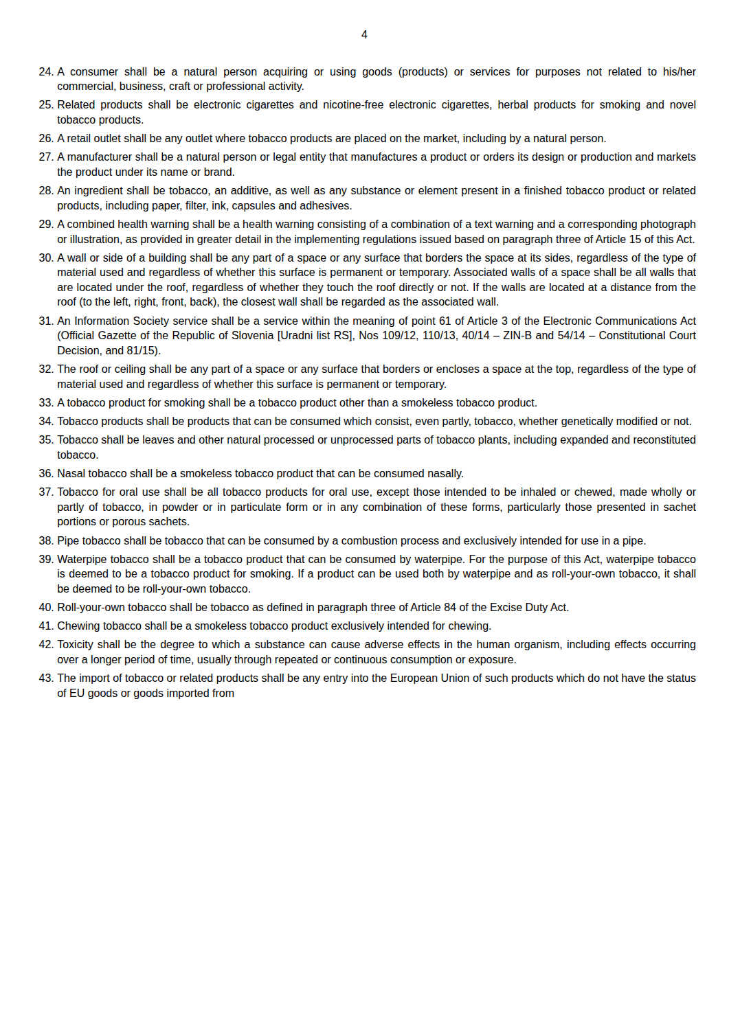4
A consumer shall be a natural person acquiring or using goods (products) or services for purposes not related to his/her commercial, business, craft or professional activity.
Related products shall be electronic cigarettes and nicotine-free electronic cigarettes, herbal products for smoking and novel tobacco products.
A retail outlet shall be any outlet where tobacco products are placed on the market, including by a natural person.
A manufacturer shall be a natural person or legal entity that manufactures a product or orders its design or production and markets the product under its name or brand.
An ingredient shall be tobacco, an additive, as well as any substance or element present in a finished tobacco product or related products, including paper, filter, ink, capsules and adhesives.
A combined health warning shall be a health warning consisting of a combination of a text warning and a corresponding photograph or illustration, as provided in greater detail in the implementing regulations issued based on paragraph three of Article 15 of this Act.
A wall or side of a building shall be any part of a space or any surface that borders the space at its sides, regardless of the type of material used and regardless of whether this surface is permanent or temporary. Associated walls of a space shall be all walls that are located under the roof, regardless of whether they touch the roof directly or not. If the walls are located at a distance from the roof (to the left, right, front, back), the closest wall shall be regarded as the associated wall.
An Information Society service shall be a service within the meaning of point 61 of Article 3 of the Electronic Communications Act (Official Gazette of the Republic of Slovenia [Uradni list RS], Nos 109/12, 110/13, 40/14 – ZIN-B and 54/14 – Constitutional Court Decision, and 81/15).
The roof or ceiling shall be any part of a space or any surface that borders or encloses a space at the top, regardless of the type of material used and regardless of whether this surface is permanent or temporary.
A tobacco product for smoking shall be a tobacco product other than a smokeless tobacco product.
Tobacco products shall be products that can be consumed which consist, even partly, tobacco, whether genetically modified or not.
Tobacco shall be leaves and other natural processed or unprocessed parts of tobacco plants, including expanded and reconstituted tobacco.
Nasal tobacco shall be a smokeless tobacco product that can be consumed nasally.
Tobacco for oral use shall be all tobacco products for oral use, except those intended to be inhaled or chewed, made wholly or partly of tobacco, in powder or in particulate form or in any combination of these forms, particularly those presented in sachet portions or porous sachets.
Pipe tobacco shall be tobacco that can be consumed by a combustion process and exclusively intended for use in a pipe.
Waterpipe tobacco shall be a tobacco product that can be consumed by waterpipe. For the purpose of this Act, waterpipe tobacco is deemed to be a tobacco product for smoking. If a product can be used both by waterpipe and as roll-your-own tobacco, it shall be deemed to be roll-your-own tobacco.
Roll-your-own tobacco shall be tobacco as defined in paragraph three of Article 84 of the Excise Duty Act.
Chewing tobacco shall be a smokeless tobacco product exclusively intended for chewing.
Toxicity shall be the degree to which a substance can cause adverse effects in the human organism, including effects occurring over a longer period of time, usually through repeated or continuous consumption or exposure.
The import of tobacco or related products shall be any entry into the European Union of such products which do not have the status of EU goods or goods imported from